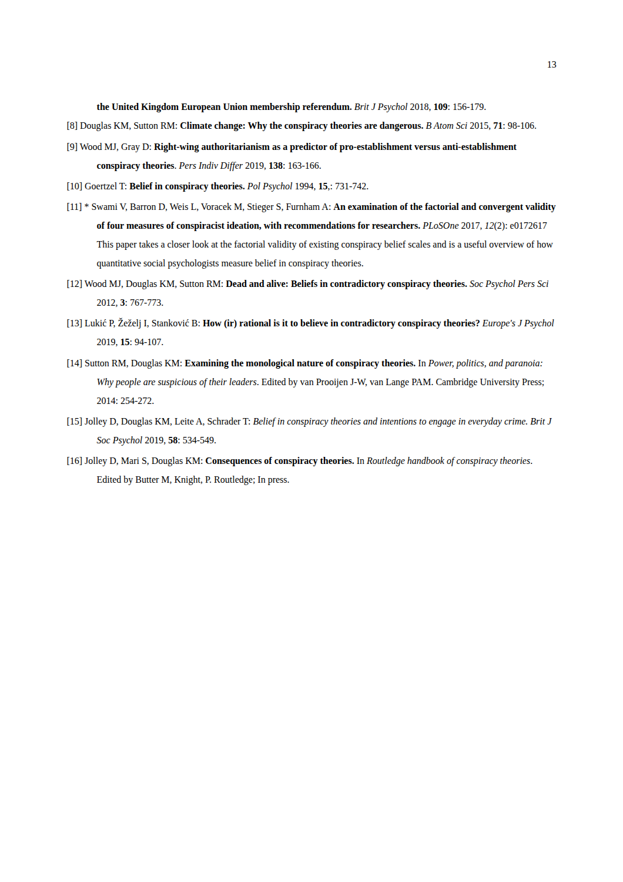13
the United Kingdom European Union membership referendum. Brit J Psychol 2018, 109: 156-179.
[8] Douglas KM, Sutton RM: Climate change: Why the conspiracy theories are dangerous. B Atom Sci 2015, 71: 98-106.
[9] Wood MJ, Gray D: Right-wing authoritarianism as a predictor of pro-establishment versus anti-establishment conspiracy theories. Pers Indiv Differ 2019, 138: 163-166.
[10] Goertzel T: Belief in conspiracy theories. Pol Psychol 1994, 15,: 731-742.
[11] * Swami V, Barron D, Weis L, Voracek M, Stieger S, Furnham A: An examination of the factorial and convergent validity of four measures of conspiracist ideation, with recommendations for researchers. PLoSOne 2017, 12(2): e0172617 This paper takes a closer look at the factorial validity of existing conspiracy belief scales and is a useful overview of how quantitative social psychologists measure belief in conspiracy theories.
[12] Wood MJ, Douglas KM, Sutton RM: Dead and alive: Beliefs in contradictory conspiracy theories. Soc Psychol Pers Sci 2012, 3: 767-773.
[13] Lukić P, Žeželj I, Stanković B: How (ir) rational is it to believe in contradictory conspiracy theories? Europe's J Psychol 2019, 15: 94-107.
[14] Sutton RM, Douglas KM: Examining the monological nature of conspiracy theories. In Power, politics, and paranoia: Why people are suspicious of their leaders. Edited by van Prooijen J-W, van Lange PAM. Cambridge University Press; 2014: 254-272.
[15] Jolley D, Douglas KM, Leite A, Schrader T: Belief in conspiracy theories and intentions to engage in everyday crime. Brit J Soc Psychol 2019, 58: 534-549.
[16] Jolley D, Mari S, Douglas KM: Consequences of conspiracy theories. In Routledge handbook of conspiracy theories. Edited by Butter M, Knight, P. Routledge; In press.